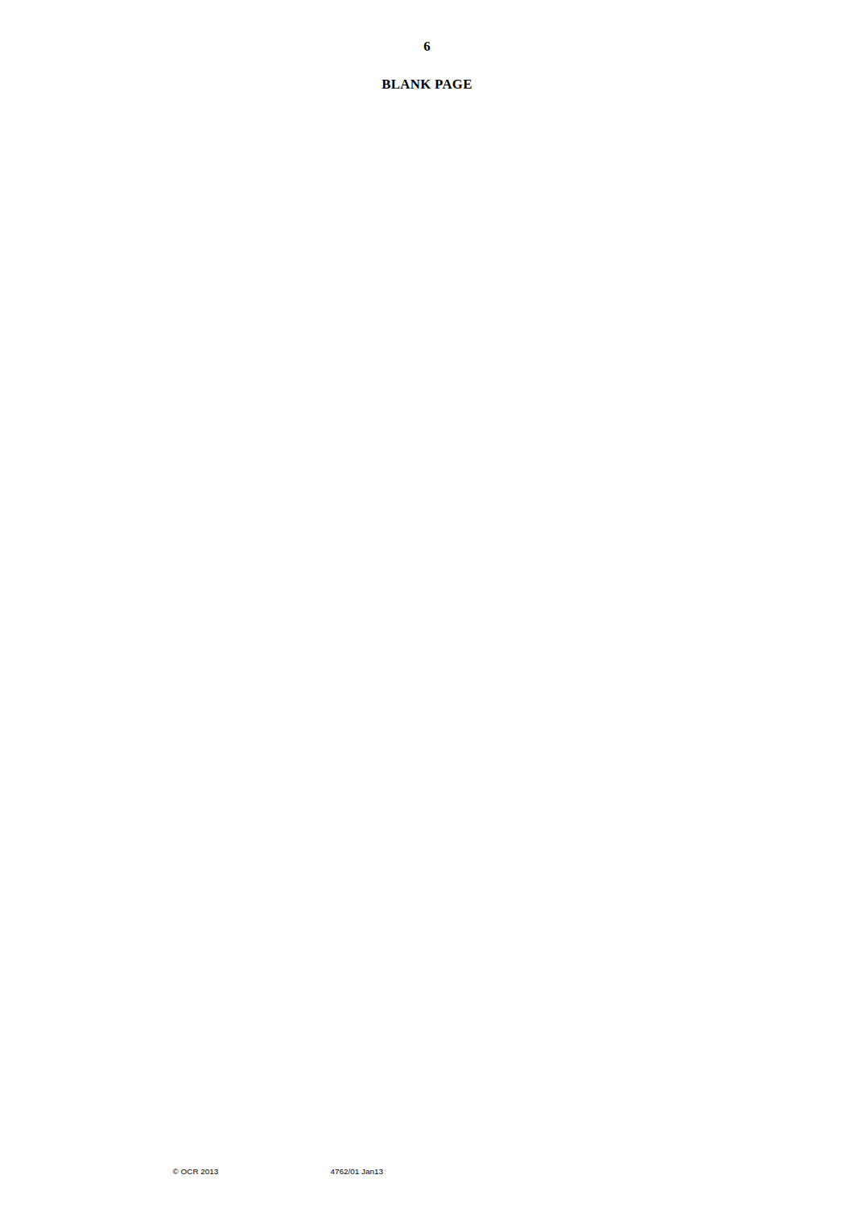6
BLANK PAGE
© OCR 2013 4762/01 Jan13